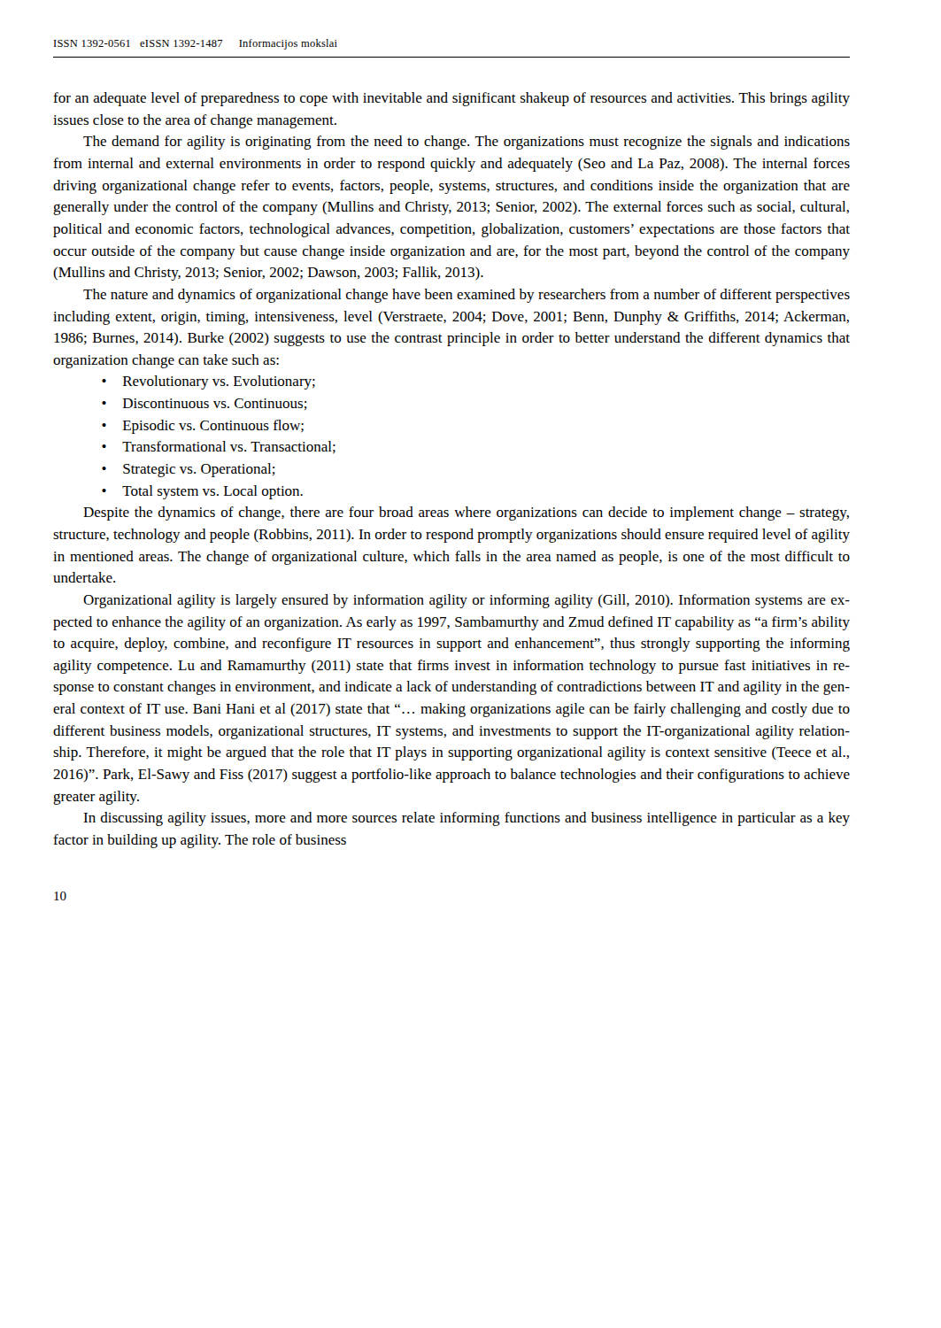ISSN 1392-0561 eISSN 1392-1487 Informacijos mokslai
for an adequate level of preparedness to cope with inevitable and significant shakeup of resources and activities. This brings agility issues close to the area of change management.
The demand for agility is originating from the need to change. The organizations must recognize the signals and indications from internal and external environments in order to respond quickly and adequately (Seo and La Paz, 2008). The internal forces driving organizational change refer to events, factors, people, systems, structures, and conditions inside the organization that are generally under the control of the company (Mullins and Christy, 2013; Senior, 2002). The external forces such as social, cultural, political and economic factors, technological advances, competition, globalization, customers’ expectations are those factors that occur outside of the company but cause change inside organization and are, for the most part, beyond the control of the company (Mullins and Christy, 2013; Senior, 2002; Dawson, 2003; Fallik, 2013).
The nature and dynamics of organizational change have been examined by researchers from a number of different perspectives including extent, origin, timing, intensiveness, level (Verstraete, 2004; Dove, 2001; Benn, Dunphy & Griffiths, 2014; Ackerman, 1986; Burnes, 2014). Burke (2002) suggests to use the contrast principle in order to better understand the different dynamics that organization change can take such as:
Revolutionary vs. Evolutionary;
Discontinuous vs. Continuous;
Episodic vs. Continuous flow;
Transformational vs. Transactional;
Strategic vs. Operational;
Total system vs. Local option.
Despite the dynamics of change, there are four broad areas where organizations can decide to implement change – strategy, structure, technology and people (Robbins, 2011). In order to respond promptly organizations should ensure required level of agility in mentioned areas. The change of organizational culture, which falls in the area named as people, is one of the most difficult to undertake.
Organizational agility is largely ensured by information agility or informing agility (Gill, 2010). Information systems are expected to enhance the agility of an organization. As early as 1997, Sambamurthy and Zmud defined IT capability as “a firm’s ability to acquire, deploy, combine, and reconfigure IT resources in support and enhancement”, thus strongly supporting the informing agility competence. Lu and Ramamurthy (2011) state that firms invest in information technology to pursue fast initiatives in response to constant changes in environment, and indicate a lack of understanding of contradictions between IT and agility in the general context of IT use. Bani Hani et al (2017) state that “… making organizations agile can be fairly challenging and costly due to different business models, organizational structures, IT systems, and investments to support the IT-organizational agility relationship. Therefore, it might be argued that the role that IT plays in supporting organizational agility is context sensitive (Teece et al., 2016)”. Park, El-Sawy and Fiss (2017) suggest a portfolio-like approach to balance technologies and their configurations to achieve greater agility.
In discussing agility issues, more and more sources relate informing functions and business intelligence in particular as a key factor in building up agility. The role of business
10